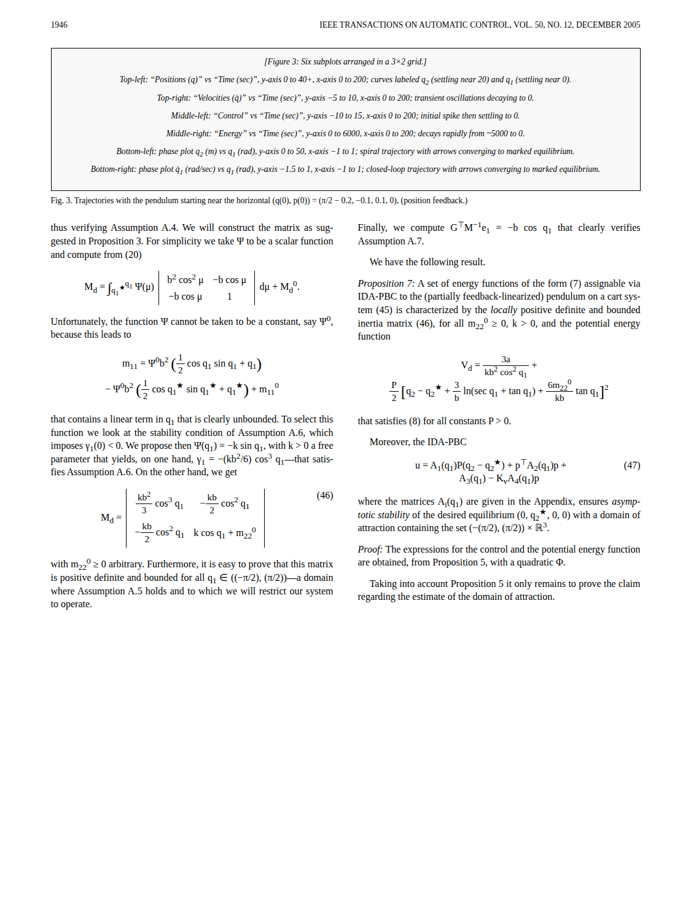1946 IEEE TRANSACTIONS ON AUTOMATIC CONTROL, VOL. 50, NO. 12, DECEMBER 2005
[Figure 3: Six subplots arranged in a 3×2 grid.]
Top-left: “Positions (q)” vs “Time (sec)”, y-axis 0 to 40+, x-axis 0 to 200; curves labeled q2 (settling near 20) and q1 (settling near 0).
Top-right: “Velocities (q̇)” vs “Time (sec)”, y-axis −5 to 10, x-axis 0 to 200; transient oscillations decaying to 0.
Middle-left: “Control” vs “Time (sec)”, y-axis −10 to 15, x-axis 0 to 200; initial spike then settling to 0.
Middle-right: “Energy” vs “Time (sec)”, y-axis 0 to 6000, x-axis 0 to 200; decays rapidly from ~5000 to 0.
Bottom-left: phase plot q2 (m) vs q1 (rad), y-axis 0 to 50, x-axis −1 to 1; spiral trajectory with arrows converging to marked equilibrium.
Bottom-right: phase plot q̇1 (rad/sec) vs q1 (rad), y-axis −1.5 to 1, x-axis −1 to 1; closed-loop trajectory with arrows converging to marked equilibrium.
Fig. 3. Trajectories with the pendulum starting near the horizontal (q(0), p(0)) = (π/2 − 0.2, −0.1, 0.1, 0), (position feedback.)
thus verifying Assumption A.4. We will construct the matrix as suggested in Proposition 3. For simplicity we take Ψ to be a scalar function and compute from (20)
Md = ∫q1★q1 Ψ(μ)
| b 2 cos 2 μ | −b cos μ |
| −b cos μ | 1 |
dμ + Md0.
Unfortunately, the function Ψ cannot be taken to be a constant, say Ψ0, because this leads to
m11 = Ψ0b2 (12 cos q1 sin q1 + q1)
− Ψ0b2 (12 cos q1★ sin q1★ + q1★) + m110
that contains a linear term in q1 that is clearly unbounded. To select this function we look at the stability condition of Assumption A.6, which imposes γ1(0) < 0. We propose then Ψ(q1) = −k sin q1, with k > 0 a free parameter that yields, on one hand, γ1 = −(kb2/6) cos3 q1—that satisfies Assumption A.6. On the other hand, we get
(46) Md =
| kb 2 3 cos 3 q 1 | − kb 2 cos 2 q 1 |
| − kb 2 cos 2 q 1 | k cos q 1 + m 22 0 |
with m220 ≥ 0 arbitrary. Furthermore, it is easy to prove that this matrix is positive definite and bounded for all q1 ∈ ((−π/2), (π/2))—a domain where Assumption A.5 holds and to which we will restrict our system to operate.
Finally, we compute G⊤M−1e1 = −b cos q1 that clearly verifies Assumption A.7.
We have the following result.
Proposition 7: A set of energy functions of the form (7) assignable via IDA-PBC to the (partially feedback-linearized) pendulum on a cart system (45) is characterized by the locally positive definite and bounded inertia matrix (46), for all m220 ≥ 0, k > 0, and the potential energy function
Vd = 3a kb2 cos2 q1 +
P 2 [q2 − q2★ + 3 b ln(sec q1 + tan q1) + 6m220 kb tan q1]2
that satisfies (8) for all constants P > 0.
Moreover, the IDA-PBC
(47) u = A1(q1)P(q2 − q2★) + p⊤A2(q1)p +
A3(q1) − KvA4(q1)p
where the matrices Ai(q1) are given in the Appendix, ensures asymptotic stability of the desired equilibrium (0, q2★, 0, 0) with a domain of attraction containing the set (−(π/2), (π/2)) × ℝ3.
Proof: The expressions for the control and the potential energy function are obtained, from Proposition 5, with a quadratic Φ.
Taking into account Proposition 5 it only remains to prove the claim regarding the estimate of the domain of attraction.